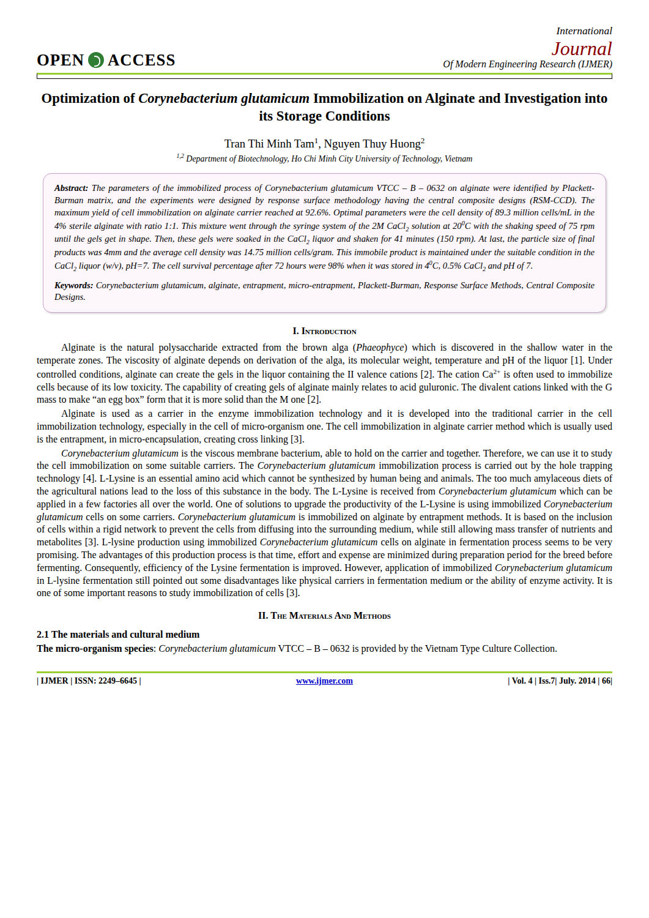OPEN ACCESS
International
Journal
Of Modern Engineering Research (IJMER)
Optimization of Corynebacterium glutamicum Immobilization on Alginate and Investigation into its Storage Conditions
Tran Thi Minh Tam1, Nguyen Thuy Huong2
1,2 Department of Biotechnology, Ho Chi Minh City University of Technology, Vietnam
Abstract: The parameters of the immobilized process of Corynebacterium glutamicum VTCC – B – 0632 on alginate were identified by Plackett-Burman matrix, and the experiments were designed by response surface methodology having the central composite designs (RSM-CCD). The maximum yield of cell immobilization on alginate carrier reached at 92.6%. Optimal parameters were the cell density of 89.3 million cells/mL in the 4% sterile alginate with ratio 1:1. This mixture went through the syringe system of the 2M CaCl2 solution at 200C with the shaking speed of 75 rpm until the gels get in shape. Then, these gels were soaked in the CaCl2 liquor and shaken for 41 minutes (150 rpm). At last, the particle size of final products was 4mm and the average cell density was 14.75 million cells/gram. This immobile product is maintained under the suitable condition in the CaCl2 liquor (w/v), pH=7. The cell survival percentage after 72 hours were 98% when it was stored in 40C, 0.5% CaCl2 and pH of 7.
Keywords: Corynebacterium glutamicum, alginate, entrapment, micro-entrapment, Plackett-Burman, Response Surface Methods, Central Composite Designs.
I. Introduction
Alginate is the natural polysaccharide extracted from the brown alga (Phaeophyce) which is discovered in the shallow water in the temperate zones. The viscosity of alginate depends on derivation of the alga, its molecular weight, temperature and pH of the liquor [1]. Under controlled conditions, alginate can create the gels in the liquor containing the II valence cations [2]. The cation Ca2+ is often used to immobilize cells because of its low toxicity. The capability of creating gels of alginate mainly relates to acid guluronic. The divalent cations linked with the G mass to make “an egg box” form that it is more solid than the M one [2].
Alginate is used as a carrier in the enzyme immobilization technology and it is developed into the traditional carrier in the cell immobilization technology, especially in the cell of micro-organism one. The cell immobilization in alginate carrier method which is usually used is the entrapment, in micro-encapsulation, creating cross linking [3].
Corynebacterium glutamicum is the viscous membrane bacterium, able to hold on the carrier and together. Therefore, we can use it to study the cell immobilization on some suitable carriers. The Corynebacterium glutamicum immobilization process is carried out by the hole trapping technology [4]. L-Lysine is an essential amino acid which cannot be synthesized by human being and animals. The too much amylaceous diets of the agricultural nations lead to the loss of this substance in the body. The L-Lysine is received from Corynebacterium glutamicum which can be applied in a few factories all over the world. One of solutions to upgrade the productivity of the L-Lysine is using immobilized Corynebacterium glutamicum cells on some carriers. Corynebacterium glutamicum is immobilized on alginate by entrapment methods. It is based on the inclusion of cells within a rigid network to prevent the cells from diffusing into the surrounding medium, while still allowing mass transfer of nutrients and metabolites [3]. L-lysine production using immobilized Corynebacterium glutamicum cells on alginate in fermentation process seems to be very promising. The advantages of this production process is that time, effort and expense are minimized during preparation period for the breed before fermenting. Consequently, efficiency of the Lysine fermentation is improved. However, application of immobilized Corynebacterium glutamicum in L-lysine fermentation still pointed out some disadvantages like physical carriers in fermentation medium or the ability of enzyme activity. It is one of some important reasons to study immobilization of cells [3].
II. The Materials And Methods
2.1 The materials and cultural medium
The micro-organism species: Corynebacterium glutamicum VTCC – B – 0632 is provided by the Vietnam Type Culture Collection.
| IJMER | ISSN: 2249–6645 |
www.ijmer.com
| Vol. 4 | Iss.7| July. 2014 | 66|